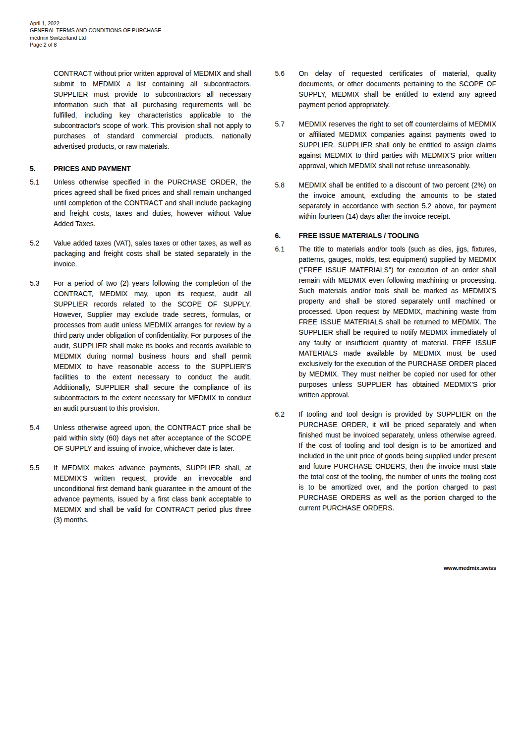April 1, 2022
GENERAL TERMS AND CONDITIONS OF PURCHASE
medmix Switzerland Ltd
Page 2 of 8
CONTRACT without prior written approval of MEDMIX and shall submit to MEDMIX a list containing all subcontractors. SUPPLIER must provide to subcontractors all necessary information such that all purchasing requirements will be fulfilled, including key characteristics applicable to the subcontractor's scope of work. This provision shall not apply to purchases of standard commercial products, nationally advertised products, or raw materials.
5.
Prices and Payment
5.1
Unless otherwise specified in the PURCHASE ORDER, the prices agreed shall be fixed prices and shall remain unchanged until completion of the CONTRACT and shall include packaging and freight costs, taxes and duties, however without Value Added Taxes.
5.2
Value added taxes (VAT), sales taxes or other taxes, as well as packaging and freight costs shall be stated separately in the invoice.
5.3
For a period of two (2) years following the completion of the CONTRACT, MEDMIX may, upon its request, audit all SUPPLIER records related to the SCOPE OF SUPPLY. However, Supplier may exclude trade secrets, formulas, or processes from audit unless MEDMIX arranges for review by a third party under obligation of confidentiality. For purposes of the audit, SUPPLIER shall make its books and records available to MEDMIX during normal business hours and shall permit MEDMIX to have reasonable access to the SUPPLIER'S facilities to the extent necessary to conduct the audit. Additionally, SUPPLIER shall secure the compliance of its subcontractors to the extent necessary for MEDMIX to conduct an audit pursuant to this provision.
5.4
Unless otherwise agreed upon, the CONTRACT price shall be paid within sixty (60) days net after acceptance of the SCOPE OF SUPPLY and issuing of invoice, whichever date is later.
5.5
If MEDMIX makes advance payments, SUPPLIER shall, at MEDMIX'S written request, provide an irrevocable and unconditional first demand bank guarantee in the amount of the advance payments, issued by a first class bank acceptable to MEDMIX and shall be valid for CONTRACT period plus three (3) months.
5.6
On delay of requested certificates of material, quality documents, or other documents pertaining to the SCOPE OF SUPPLY, MEDMIX shall be entitled to extend any agreed payment period appropriately.
5.7
MEDMIX reserves the right to set off counterclaims of MEDMIX or affiliated MEDMIX companies against payments owed to SUPPLIER. SUPPLIER shall only be entitled to assign claims against MEDMIX to third parties with MEDMIX'S prior written approval, which MEDMIX shall not refuse unreasonably.
5.8
MEDMIX shall be entitled to a discount of two percent (2%) on the invoice amount, excluding the amounts to be stated separately in accordance with section 5.2 above, for payment within fourteen (14) days after the invoice receipt.
6.
Free Issue Materials / Tooling
6.1
The title to materials and/or tools (such as dies, jigs, fixtures, patterns, gauges, molds, test equipment) supplied by MEDMIX ("FREE ISSUE MATERIALS") for execution of an order shall remain with MEDMIX even following machining or processing. Such materials and/or tools shall be marked as MEDMIX'S property and shall be stored separately until machined or processed. Upon request by MEDMIX, machining waste from FREE ISSUE MATERIALS shall be returned to MEDMIX. The SUPPLIER shall be required to notify MEDMIX immediately of any faulty or insufficient quantity of material. FREE ISSUE MATERIALS made available by MEDMIX must be used exclusively for the execution of the PURCHASE ORDER placed by MEDMIX. They must neither be copied nor used for other purposes unless SUPPLIER has obtained MEDMIX'S prior written approval.
6.2
If tooling and tool design is provided by SUPPLIER on the PURCHASE ORDER, it will be priced separately and when finished must be invoiced separately, unless otherwise agreed. If the cost of tooling and tool design is to be amortized and included in the unit price of goods being supplied under present and future PURCHASE ORDERS, then the invoice must state the total cost of the tooling, the number of units the tooling cost is to be amortized over, and the portion charged to past PURCHASE ORDERS as well as the portion charged to the current PURCHASE ORDERS.
www.medmix.swiss